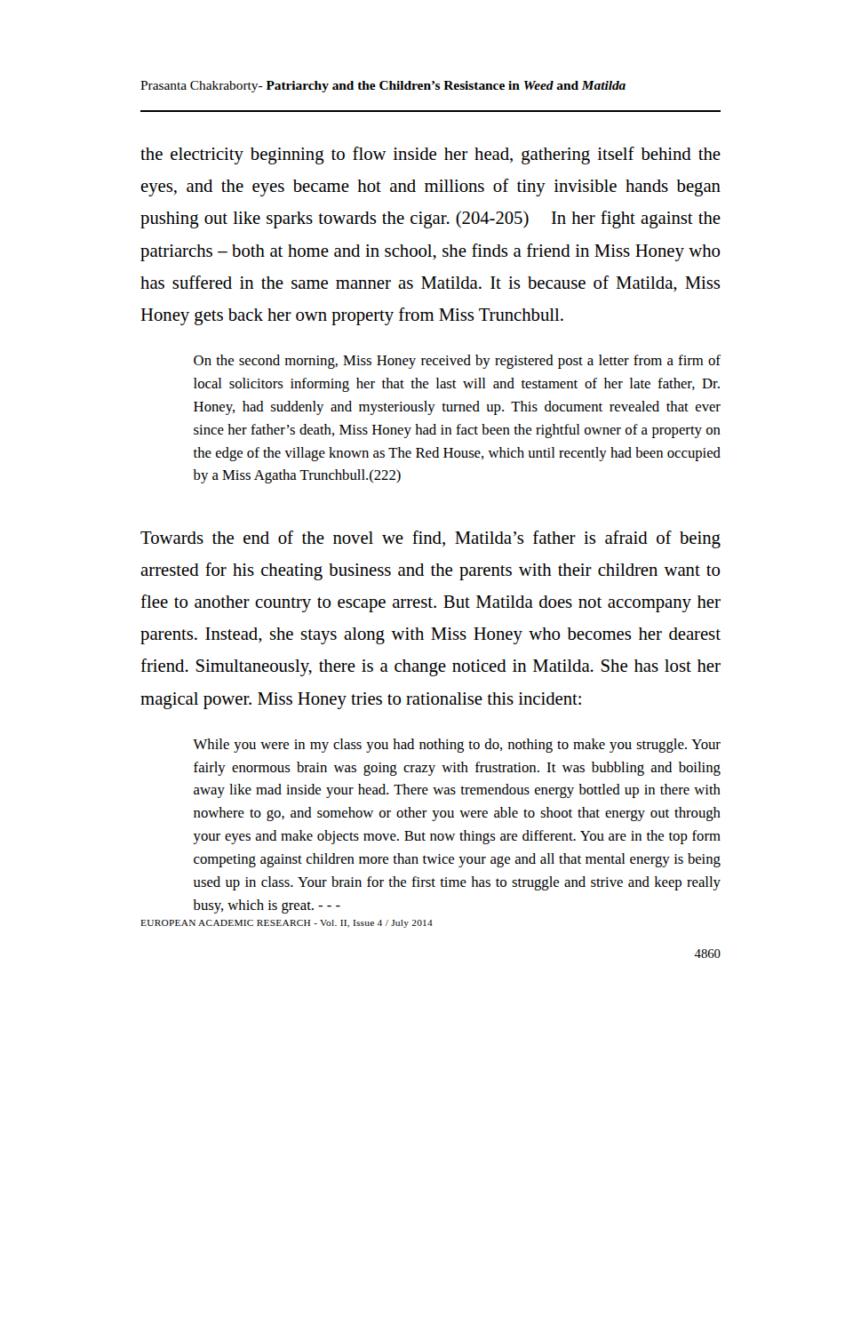Prasanta Chakraborty- Patriarchy and the Children’s Resistance in Weed and Matilda
the electricity beginning to flow inside her head, gathering itself behind the eyes, and the eyes became hot and millions of tiny invisible hands began pushing out like sparks towards the cigar. (204-205) In her fight against the patriarchs – both at home and in school, she finds a friend in Miss Honey who has suffered in the same manner as Matilda. It is because of Matilda, Miss Honey gets back her own property from Miss Trunchbull.
On the second morning, Miss Honey received by registered post a letter from a firm of local solicitors informing her that the last will and testament of her late father, Dr. Honey, had suddenly and mysteriously turned up. This document revealed that ever since her father’s death, Miss Honey had in fact been the rightful owner of a property on the edge of the village known as The Red House, which until recently had been occupied by a Miss Agatha Trunchbull.(222)
Towards the end of the novel we find, Matilda’s father is afraid of being arrested for his cheating business and the parents with their children want to flee to another country to escape arrest. But Matilda does not accompany her parents. Instead, she stays along with Miss Honey who becomes her dearest friend. Simultaneously, there is a change noticed in Matilda. She has lost her magical power. Miss Honey tries to rationalise this incident:
While you were in my class you had nothing to do, nothing to make you struggle. Your fairly enormous brain was going crazy with frustration. It was bubbling and boiling away like mad inside your head. There was tremendous energy bottled up in there with nowhere to go, and somehow or other you were able to shoot that energy out through your eyes and make objects move. But now things are different. You are in the top form competing against children more than twice your age and all that mental energy is being used up in class. Your brain for the first time has to struggle and strive and keep really busy, which is great. - - -
EUROPEAN ACADEMIC RESEARCH - Vol. II, Issue 4 / July 2014
4860